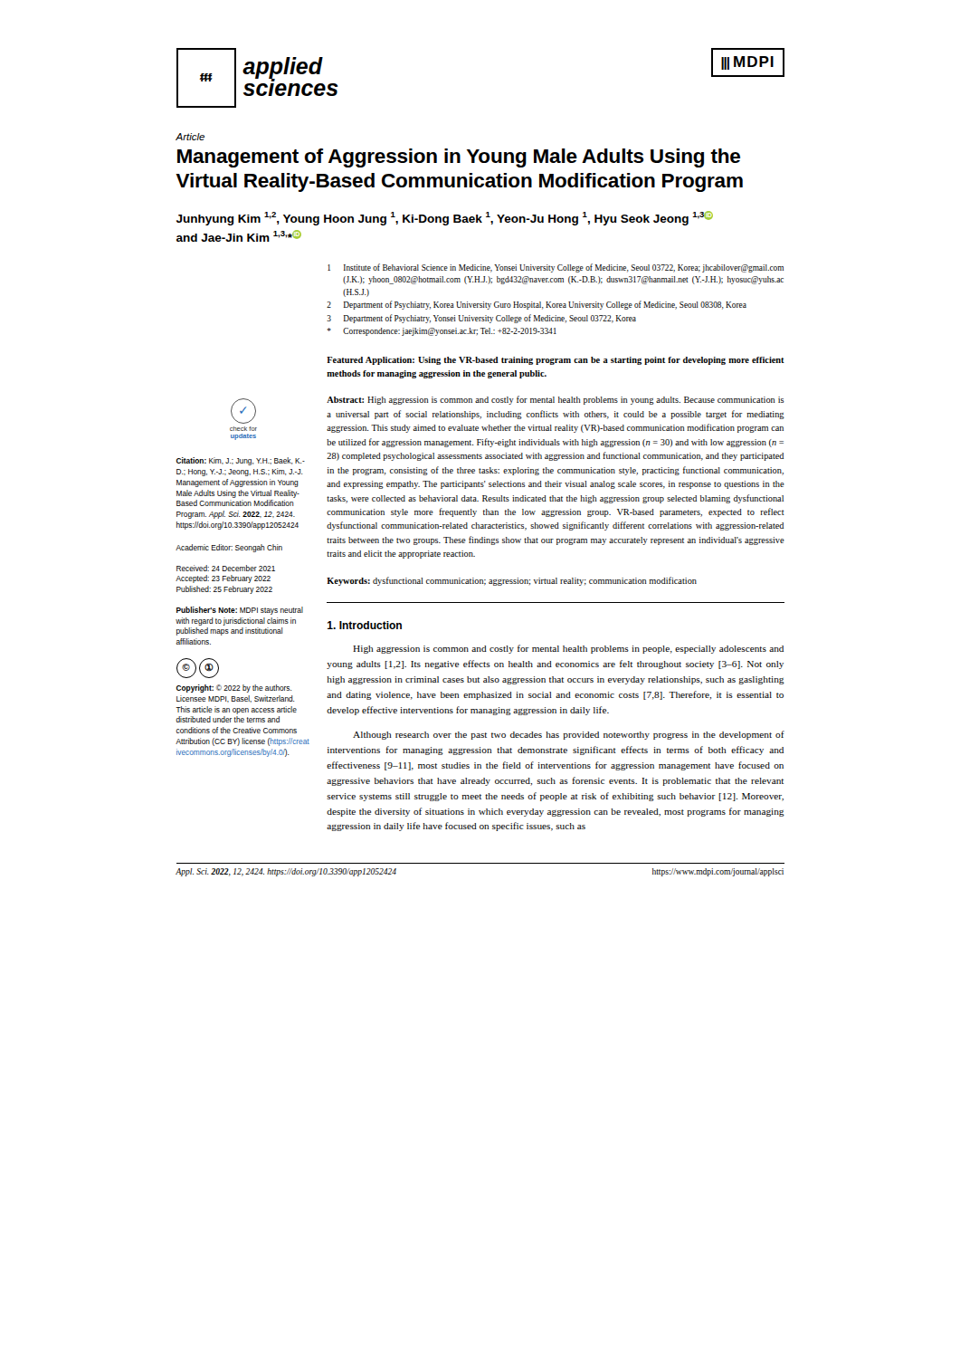ᵮᵮᵮ
applied
sciences
|||MDPI
Article
Management of Aggression in Young Male Adults Using the
Virtual Reality-Based Communication Modification Program
Junhyung Kim 1,2, Young Hoon Jung 1, Ki-Dong Baek 1, Yeon-Ju Hong 1, Hyu Seok Jeong 1,3iD
and Jae-Jin Kim 1,3,*iD
✓
check for
updates
Citation: Kim, J.; Jung, Y.H.; Baek, K.-D.; Hong, Y.-J.; Jeong, H.S.; Kim, J.-J. Management of Aggression in Young Male Adults Using the Virtual Reality-Based Communication Modification Program. Appl. Sci. 2022, 12, 2424. https://doi.org/10.3390/app12052424
Academic Editor: Seongah Chin
Received: 24 December 2021
Accepted: 23 February 2022
Published: 25 February 2022
Publisher's Note: MDPI stays neutral with regard to jurisdictional claims in published maps and institutional affiliations.
©①
Copyright: © 2022 by the authors. Licensee MDPI, Basel, Switzerland. This article is an open access article distributed under the terms and conditions of the Creative Commons Attribution (CC BY) license (https://creativecommons.org/licenses/by/4.0/).
1
Institute of Behavioral Science in Medicine, Yonsei University College of Medicine, Seoul 03722, Korea; jhcabilover@gmail.com (J.K.); yhoon_0802@hotmail.com (Y.H.J.); bgd432@naver.com (K.-D.B.); duswn317@hanmail.net (Y.-J.H.); hyosuc@yuhs.ac (H.S.J.)
2
Department of Psychiatry, Korea University Guro Hospital, Korea University College of Medicine, Seoul 08308, Korea
3
Department of Psychiatry, Yonsei University College of Medicine, Seoul 03722, Korea
*
Correspondence: jaejkim@yonsei.ac.kr; Tel.: +82-2-2019-3341
Featured Application: Using the VR-based training program can be a starting point for developing more efficient methods for managing aggression in the general public.
Abstract: High aggression is common and costly for mental health problems in young adults. Because communication is a universal part of social relationships, including conflicts with others, it could be a possible target for mediating aggression. This study aimed to evaluate whether the virtual reality (VR)-based communication modification program can be utilized for aggression management. Fifty-eight individuals with high aggression (n = 30) and with low aggression (n = 28) completed psychological assessments associated with aggression and functional communication, and they participated in the program, consisting of the three tasks: exploring the communication style, practicing functional communication, and expressing empathy. The participants' selections and their visual analog scale scores, in response to questions in the tasks, were collected as behavioral data. Results indicated that the high aggression group selected blaming dysfunctional communication style more frequently than the low aggression group. VR-based parameters, expected to reflect dysfunctional communication-related characteristics, showed significantly different correlations with aggression-related traits between the two groups. These findings show that our program may accurately represent an individual's aggressive traits and elicit the appropriate reaction.
Keywords: dysfunctional communication; aggression; virtual reality; communication modification
1. Introduction
High aggression is common and costly for mental health problems in people, especially adolescents and young adults [1,2]. Its negative effects on health and economics are felt throughout society [3–6]. Not only high aggression in criminal cases but also aggression that occurs in everyday relationships, such as gaslighting and dating violence, have been emphasized in social and economic costs [7,8]. Therefore, it is essential to develop effective interventions for managing aggression in daily life.
Although research over the past two decades has provided noteworthy progress in the development of interventions for managing aggression that demonstrate significant effects in terms of both efficacy and effectiveness [9–11], most studies in the field of interventions for aggression management have focused on aggressive behaviors that have already occurred, such as forensic events. It is problematic that the relevant service systems still struggle to meet the needs of people at risk of exhibiting such behavior [12]. Moreover, despite the diversity of situations in which everyday aggression can be revealed, most programs for managing aggression in daily life have focused on specific issues, such as
Appl. Sci. 2022, 12, 2424. https://doi.org/10.3390/app12052424
https://www.mdpi.com/journal/applsci